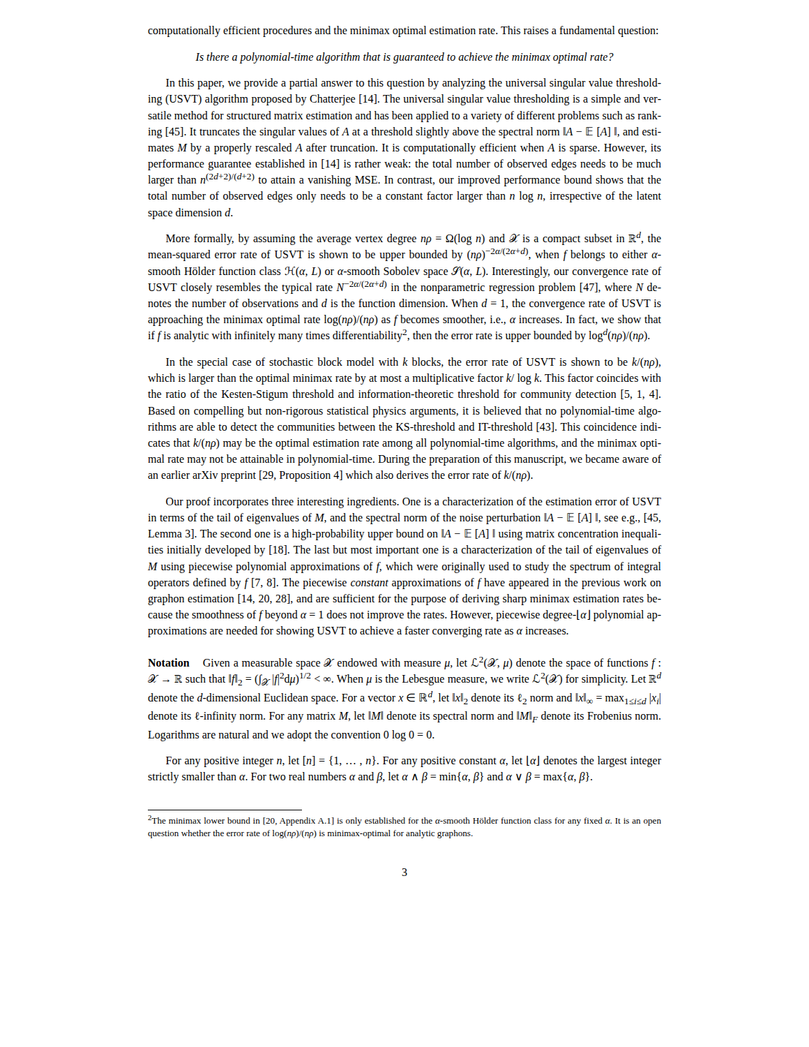computationally efficient procedures and the minimax optimal estimation rate. This raises a fundamental question:
Is there a polynomial-time algorithm that is guaranteed to achieve the minimax optimal rate?
In this paper, we provide a partial answer to this question by analyzing the universal singular value thresholding (USVT) algorithm proposed by Chatterjee [14]. The universal singular value thresholding is a simple and versatile method for structured matrix estimation and has been applied to a variety of different problems such as ranking [45]. It truncates the singular values of A at a threshold slightly above the spectral norm ‖A − 𝔼 [A] ‖, and estimates M by a properly rescaled A after truncation. It is computationally efficient when A is sparse. However, its performance guarantee established in [14] is rather weak: the total number of observed edges needs to be much larger than n(2d+2)/(d+2) to attain a vanishing MSE. In contrast, our improved performance bound shows that the total number of observed edges only needs to be a constant factor larger than n log n, irrespective of the latent space dimension d.
More formally, by assuming the average vertex degree nρ = Ω(log n) and 𝒳 is a compact subset in ℝd, the mean-squared error rate of USVT is shown to be upper bounded by (nρ)−2α/(2α+d), when f belongs to either α-smooth Hölder function class ℋ(α, L) or α-smooth Sobolev space 𝒮(α, L). Interestingly, our convergence rate of USVT closely resembles the typical rate N−2α/(2α+d) in the nonparametric regression problem [47], where N denotes the number of observations and d is the function dimension. When d = 1, the convergence rate of USVT is approaching the minimax optimal rate log(nρ)/(nρ) as f becomes smoother, i.e., α increases. In fact, we show that if f is analytic with infinitely many times differentiability2, then the error rate is upper bounded by logd(nρ)/(nρ).
In the special case of stochastic block model with k blocks, the error rate of USVT is shown to be k/(nρ), which is larger than the optimal minimax rate by at most a multiplicative factor k/ log k. This factor coincides with the ratio of the Kesten-Stigum threshold and information-theoretic threshold for community detection [5, 1, 4]. Based on compelling but non-rigorous statistical physics arguments, it is believed that no polynomial-time algorithms are able to detect the communities between the KS-threshold and IT-threshold [43]. This coincidence indicates that k/(nρ) may be the optimal estimation rate among all polynomial-time algorithms, and the minimax optimal rate may not be attainable in polynomial-time. During the preparation of this manuscript, we became aware of an earlier arXiv preprint [29, Proposition 4] which also derives the error rate of k/(nρ).
Our proof incorporates three interesting ingredients. One is a characterization of the estimation error of USVT in terms of the tail of eigenvalues of M, and the spectral norm of the noise perturbation ‖A − 𝔼 [A] ‖, see e.g., [45, Lemma 3]. The second one is a high-probability upper bound on ‖A − 𝔼 [A] ‖ using matrix concentration inequalities initially developed by [18]. The last but most important one is a characterization of the tail of eigenvalues of M using piecewise polynomial approximations of f, which were originally used to study the spectrum of integral operators defined by f [7, 8]. The piecewise constant approximations of f have appeared in the previous work on graphon estimation [14, 20, 28], and are sufficient for the purpose of deriving sharp minimax estimation rates because the smoothness of f beyond α = 1 does not improve the rates. However, piecewise degree-⌊α⌋ polynomial approximations are needed for showing USVT to achieve a faster converging rate as α increases.
Notation Given a measurable space 𝒳 endowed with measure μ, let ℒ2(𝒳, μ) denote the space of functions f : 𝒳 → ℝ such that ‖f‖2 = (∫𝒳 |f|2dμ)1/2 < ∞. When μ is the Lebesgue measure, we write ℒ2(𝒳) for simplicity. Let ℝd denote the d-dimensional Euclidean space. For a vector x ∈ ℝd, let ‖x‖2 denote its ℓ2 norm and ‖x‖∞ = max1≤i≤d |xi| denote its ℓ-infinity norm. For any matrix M, let ‖M‖ denote its spectral norm and ‖M‖F denote its Frobenius norm. Logarithms are natural and we adopt the convention 0 log 0 = 0.
For any positive integer n, let [n] = {1, … , n}. For any positive constant α, let ⌊α⌋ denotes the largest integer strictly smaller than α. For two real numbers α and β, let α ∧ β = min{α, β} and α ∨ β = max{α, β}.
2The minimax lower bound in [20, Appendix A.1] is only established for the α-smooth Hölder function class for any fixed α. It is an open question whether the error rate of log(nρ)/(nρ) is minimax-optimal for analytic graphons.
3